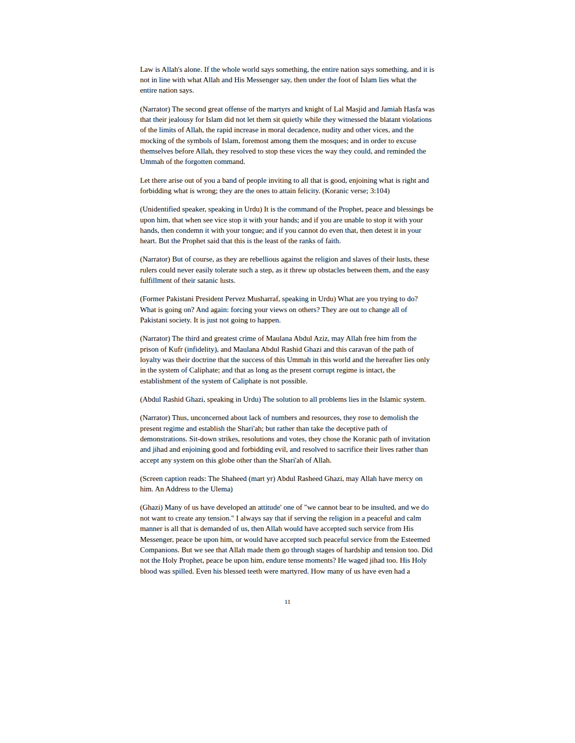Law is Allah's alone. If the whole world says something, the entire nation says something, and it is not in line with what Allah and His Messenger say, then under the foot of Islam lies what the entire nation says.
(Narrator) The second great offense of the martyrs and knight of Lal Masjid and Jamiah Hasfa was that their jealousy for Islam did not let them sit quietly while they witnessed the blatant violations of the limits of Allah, the rapid increase in moral decadence, nudity and other vices, and the mocking of the symbols of Islam, foremost among them the mosques; and in order to excuse themselves before Allah, they resolved to stop these vices the way they could, and reminded the Ummah of the forgotten command.
Let there arise out of you a band of people inviting to all that is good, enjoining what is right and forbidding what is wrong; they are the ones to attain felicity. (Koranic verse; 3:104)
(Unidentified speaker, speaking in Urdu) It is the command of the Prophet, peace and blessings be upon him, that when see vice stop it with your hands; and if you are unable to stop it with your hands, then condemn it with your tongue; and if you cannot do even that, then detest it in your heart. But the Prophet said that this is the least of the ranks of faith.
(Narrator) But of course, as they are rebellious against the religion and slaves of their lusts, these rulers could never easily tolerate such a step, as it threw up obstacles between them, and the easy fulfillment of their satanic lusts.
(Former Pakistani President Pervez Musharraf, speaking in Urdu) What are you trying to do? What is going on? And again: forcing your views on others? They are out to change all of Pakistani society. It is just not going to happen.
(Narrator) The third and greatest crime of Maulana Abdul Aziz, may Allah free him from the prison of Kufr (infidelity), and Maulana Abdul Rashid Ghazi and this caravan of the path of loyalty was their doctrine that the success of this Ummah in this world and the hereafter lies only in the system of Caliphate; and that as long as the present corrupt regime is intact, the establishment of the system of Caliphate is not possible.
(Abdul Rashid Ghazi, speaking in Urdu) The solution to all problems lies in the Islamic system.
(Narrator) Thus, unconcerned about lack of numbers and resources, they rose to demolish the present regime and establish the Shari'ah; but rather than take the deceptive path of demonstrations. Sit-down strikes, resolutions and votes, they chose the Koranic path of invitation and jihad and enjoining good and forbidding evil, and resolved to sacrifice their lives rather than accept any system on this globe other than the Shari'ah of Allah.
(Screen caption reads: The Shaheed (mart yr) Abdul Rasheed Ghazi, may Allah have mercy on him. An Address to the Ulema)
(Ghazi) Many of us have developed an attitude' one of "we cannot bear to be insulted, and we do not want to create any tension." I always say that if serving the religion in a peaceful and calm manner is all that is demanded of us, then Allah would have accepted such service from His Messenger, peace be upon him, or would have accepted such peaceful service from the Esteemed Companions. But we see that Allah made them go through stages of hardship and tension too. Did not the Holy Prophet, peace be upon him, endure tense moments? He waged jihad too. His Holy blood was spilled. Even his blessed teeth were martyred. How many of us have even had a
11